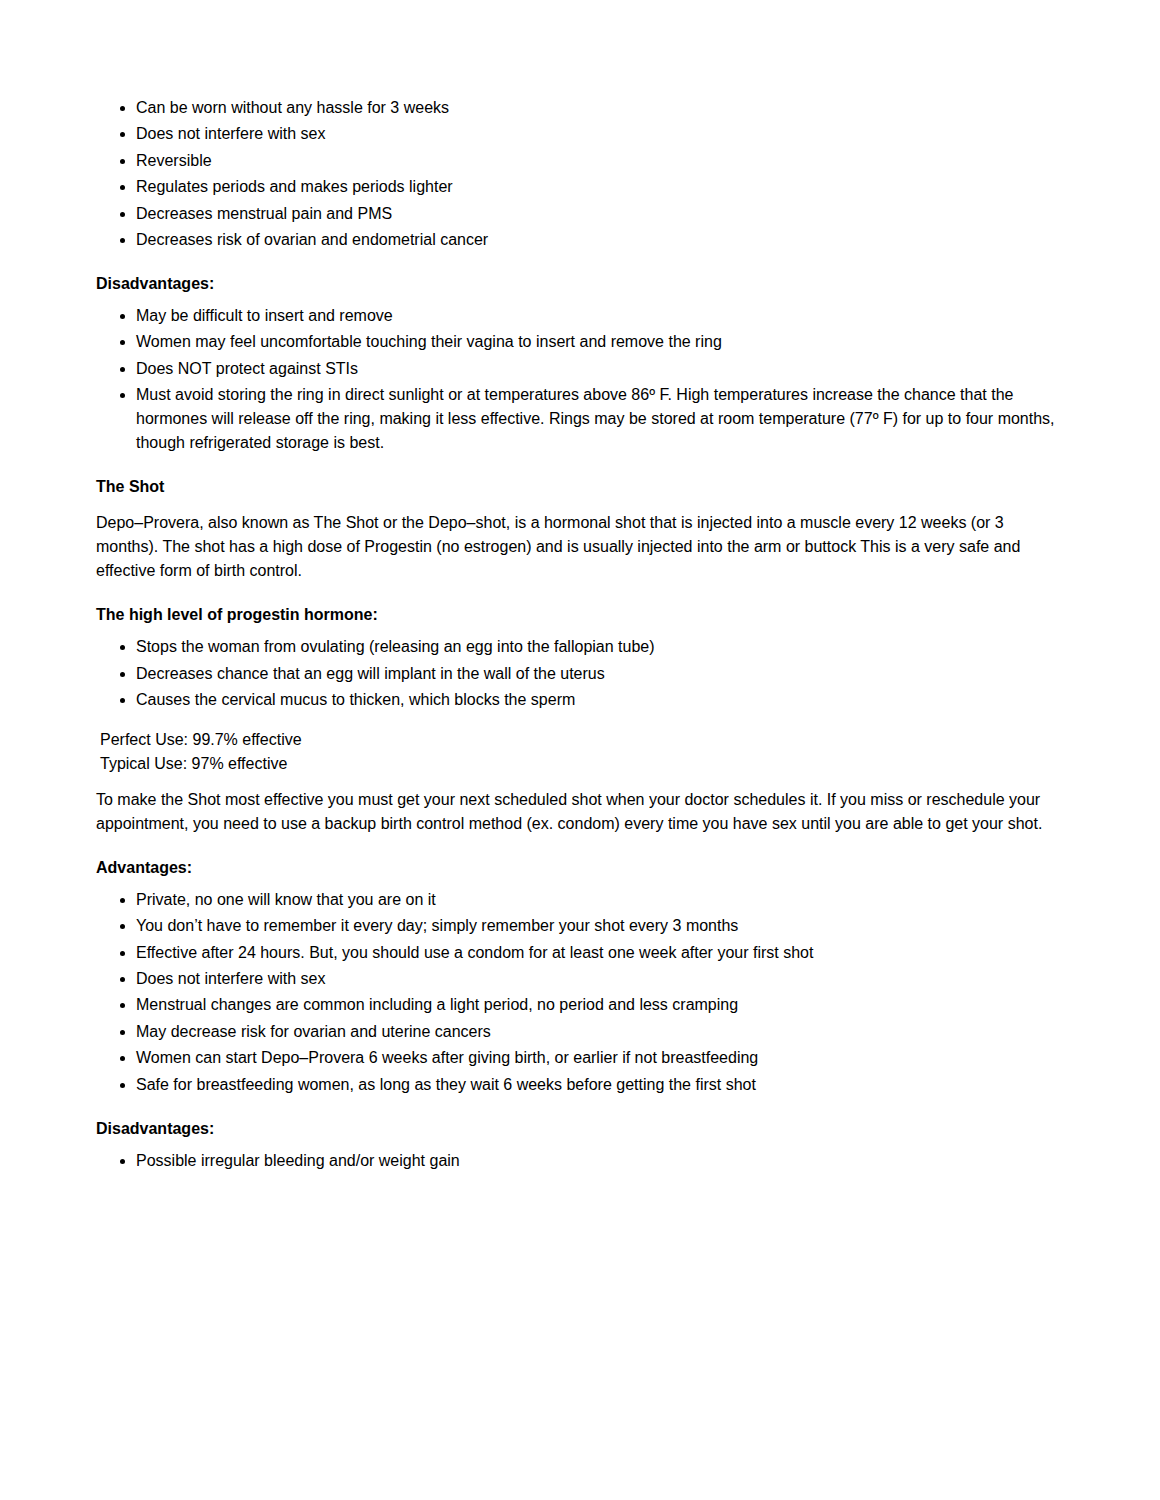Can be worn without any hassle for 3 weeks
Does not interfere with sex
Reversible
Regulates periods and makes periods lighter
Decreases menstrual pain and PMS
Decreases risk of ovarian and endometrial cancer
Disadvantages:
May be difficult to insert and remove
Women may feel uncomfortable touching their vagina to insert and remove the ring
Does NOT protect against STIs
Must avoid storing the ring in direct sunlight or at temperatures above 86º F. High temperatures increase the chance that the hormones will release off the ring, making it less effective. Rings may be stored at room temperature (77º F) for up to four months, though refrigerated storage is best.
The Shot
Depo–Provera, also known as The Shot or the Depo–shot, is a hormonal shot that is injected into a muscle every 12 weeks (or 3 months). The shot has a high dose of Progestin (no estrogen) and is usually injected into the arm or buttock This is a very safe and effective form of birth control.
The high level of progestin hormone:
Stops the woman from ovulating (releasing an egg into the fallopian tube)
Decreases chance that an egg will implant in the wall of the uterus
Causes the cervical mucus to thicken, which blocks the sperm
Perfect Use: 99.7% effective
Typical Use: 97% effective
To make the Shot most effective you must get your next scheduled shot when your doctor schedules it. If you miss or reschedule your appointment, you need to use a backup birth control method (ex. condom) every time you have sex until you are able to get your shot.
Advantages:
Private, no one will know that you are on it
You don’t have to remember it every day; simply remember your shot every 3 months
Effective after 24 hours. But, you should use a condom for at least one week after your first shot
Does not interfere with sex
Menstrual changes are common including a light period, no period and less cramping
May decrease risk for ovarian and uterine cancers
Women can start Depo–Provera 6 weeks after giving birth, or earlier if not breastfeeding
Safe for breastfeeding women, as long as they wait 6 weeks before getting the first shot
Disadvantages:
Possible irregular bleeding and/or weight gain